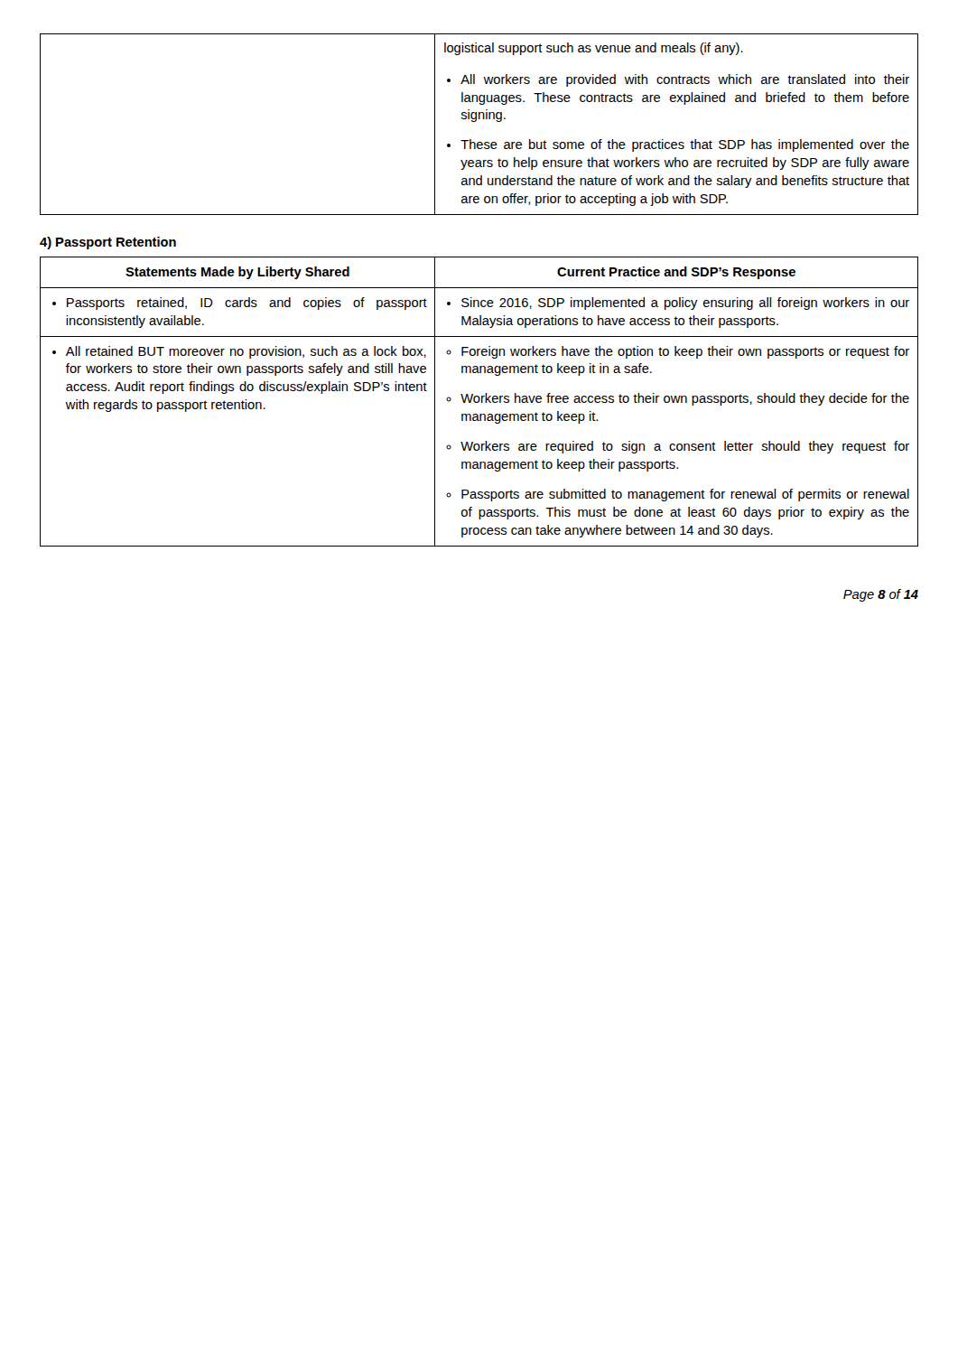| | logistical support such as venue and meals (if any). All workers are provided with contracts which are translated into their languages. These contracts are explained and briefed to them before signing. These are but some of the practices that SDP has implemented over the years to help ensure that workers who are recruited by SDP are fully aware and understand the nature of work and the salary and benefits structure that are on offer, prior to accepting a job with SDP. |
4) Passport Retention
| Statements Made by Liberty Shared | Current Practice and SDP’s Response |
| --- | --- |
| Passports retained, ID cards and copies of passport inconsistently available. | Since 2016, SDP implemented a policy ensuring all foreign workers in our Malaysia operations to have access to their passports. |
| All retained BUT moreover no provision, such as a lock box, for workers to store their own passports safely and still have access. Audit report findings do discuss/explain SDP’s intent with regards to passport retention. | Foreign workers have the option to keep their own passports or request for management to keep it in a safe. Workers have free access to their own passports, should they decide for the management to keep it. Workers are required to sign a consent letter should they request for management to keep their passports. Passports are submitted to management for renewal of permits or renewal of passports. This must be done at least 60 days prior to expiry as the process can take anywhere between 14 and 30 days. |
Page 8 of 14